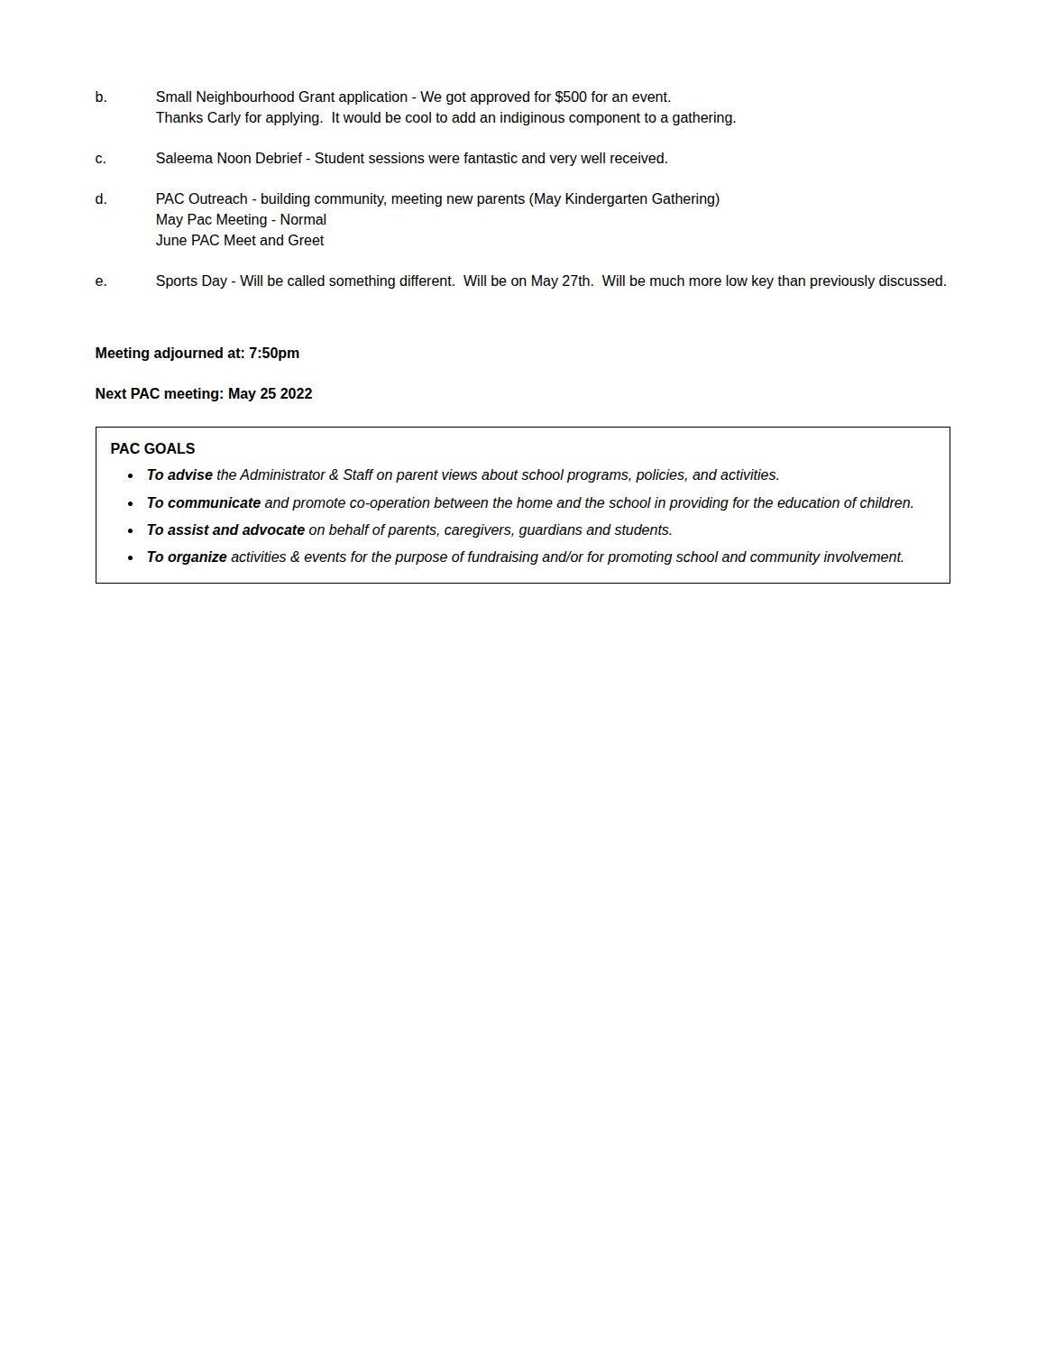b.
Small Neighbourhood Grant application - We got approved for $500 for an event.
Thanks Carly for applying. It would be cool to add an indiginous component to a gathering.
c.
Saleema Noon Debrief - Student sessions were fantastic and very well received.
d.
PAC Outreach - building community, meeting new parents (May Kindergarten Gathering)
May Pac Meeting - Normal
June PAC Meet and Greet
e. Sports Day - Will be called something different. Will be on May 27th. Will be much more low key than previously discussed.
Meeting adjourned at: 7:50pm
Next PAC meeting: May 25 2022
PAC GOALS
To advise the Administrator & Staff on parent views about school programs, policies, and activities.
To communicate and promote co-operation between the home and the school in providing for the education of children.
To assist and advocate on behalf of parents, caregivers, guardians and students.
To organize activities & events for the purpose of fundraising and/or for promoting school and community involvement.